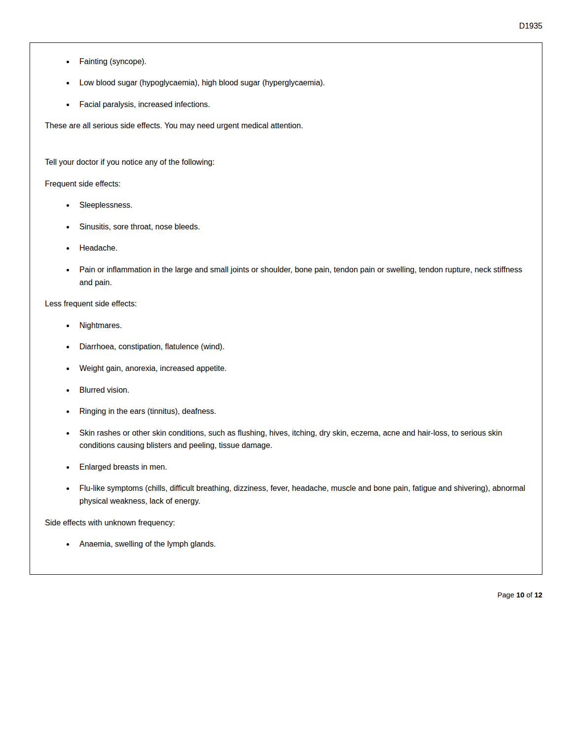D1935
Fainting (syncope).
Low blood sugar (hypoglycaemia), high blood sugar (hyperglycaemia).
Facial paralysis, increased infections.
These are all serious side effects. You may need urgent medical attention.
Tell your doctor if you notice any of the following:
Frequent side effects:
Sleeplessness.
Sinusitis, sore throat, nose bleeds.
Headache.
Pain or inflammation in the large and small joints or shoulder, bone pain, tendon pain or swelling, tendon rupture, neck stiffness and pain.
Less frequent side effects:
Nightmares.
Diarrhoea, constipation, flatulence (wind).
Weight gain, anorexia, increased appetite.
Blurred vision.
Ringing in the ears (tinnitus), deafness.
Skin rashes or other skin conditions, such as flushing, hives, itching, dry skin, eczema, acne and hair-loss, to serious skin conditions causing blisters and peeling, tissue damage.
Enlarged breasts in men.
Flu-like symptoms (chills, difficult breathing, dizziness, fever, headache, muscle and bone pain, fatigue and shivering), abnormal physical weakness, lack of energy.
Side effects with unknown frequency:
Anaemia, swelling of the lymph glands.
Page 10 of 12